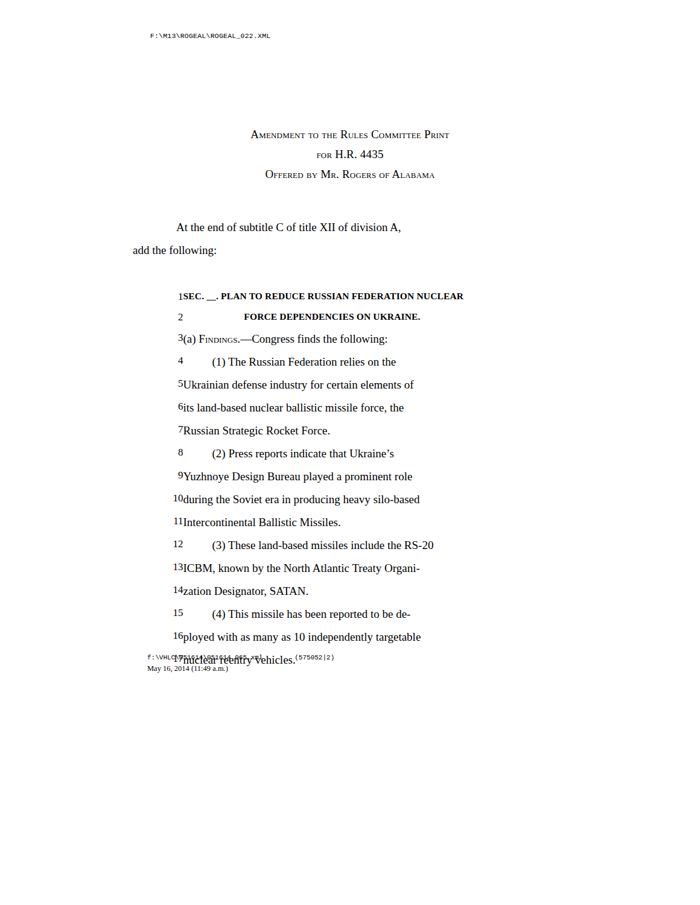F:\M13\ROGEAL\ROGEAL_022.XML
Amendment to the Rules Committee Print for H.R. 4435 Offered by Mr. Rogers of Alabama
At the end of subtitle C of title XII of division A, add the following:
| 1 | SEC. __. PLAN TO REDUCE RUSSIAN FEDERATION NUCLEAR |
| 2 | FORCE DEPENDENCIES ON UKRAINE. |
| 3 | (a) Findings. —Congress finds the following: |
| 4 | (1) The Russian Federation relies on the |
| 5 | Ukrainian defense industry for certain elements of |
| 6 | its land-based nuclear ballistic missile force, the |
| 7 | Russian Strategic Rocket Force. |
| 8 | (2) Press reports indicate that Ukraine’s |
| 9 | Yuzhnoye Design Bureau played a prominent role |
| 10 | during the Soviet era in producing heavy silo-based |
| 11 | Intercontinental Ballistic Missiles. |
| 12 | (3) These land-based missiles include the RS-20 |
| 13 | ICBM, known by the North Atlantic Treaty Organi- |
| 14 | zation Designator, SATAN. |
| 15 | (4) This missile has been reported to be de- |
| 16 | ployed with as many as 10 independently targetable |
| 17 | nuclear reentry vehicles. |
f:\VHLC\051614\051614.065.xml(575052|2)
May 16, 2014 (11:49 a.m.)